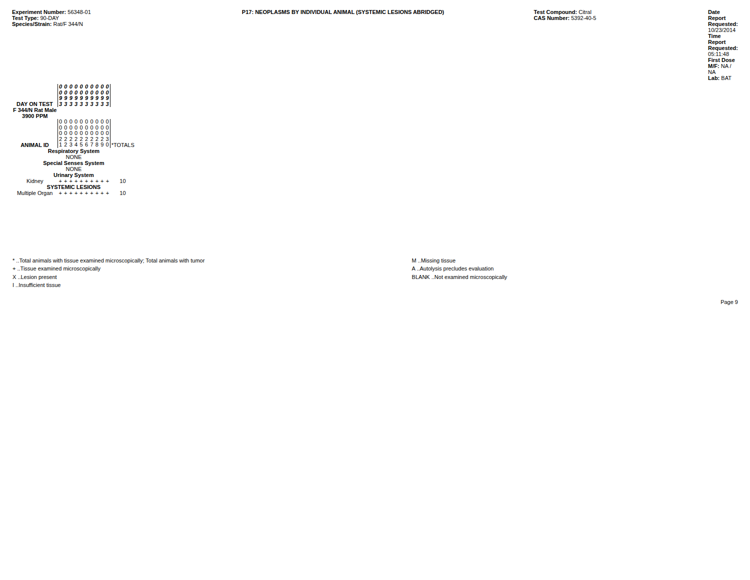| Experiment Number: 56348-01 Test Type: 90-DAY Species/Strain: Rat/F 344/N | P17: NEOPLASMS BY INDIVIDUAL ANIMAL (SYSTEMIC LESIONS ABRIDGED) | Test Compound: Citral CAS Number: 5392-40-5 | Date Report Requested: 10/23/2014 Time Report Requested: 05:11:48 First Dose M/F: NA / NA Lab: BAT |
| DAY ON TEST | 0 0 9 3 | 0 0 9 3 | 0 0 9 3 | 0 0 9 3 | 0 0 9 3 | 0 0 9 3 | 0 0 9 3 | 0 0 9 3 | 0 0 9 3 | 0 0 9 3 | |
| F 344/N Rat Male 3900 PPM | | |
| ANIMAL ID | 0 0 0 2 1 | 0 0 0 2 2 | 0 0 0 2 3 | 0 0 0 2 4 | 0 0 0 2 5 | 0 0 0 2 6 | 0 0 0 2 7 | 0 0 0 2 8 | 0 0 0 2 9 | 0 0 0 3 0 | *TOTALS |
| Respiratory System |
| NONE |
| Special Senses System |
| NONE |
| Urinary System |
| Kidney | + | + | + | + | + | + | + | + | + | + | 10 |
| SYSTEMIC LESIONS |
| Multiple Organ | + | + | + | + | + | + | + | + | + | + | 10 |
| * ..Total animals with tissue examined microscopically; Total animals with tumor + ..Tissue examined microscopically X ..Lesion present I ..Insufficient tissue | M ..Missing tissue A ..Autolysis precludes evaluation BLANK ..Not examined microscopically |
Page 9